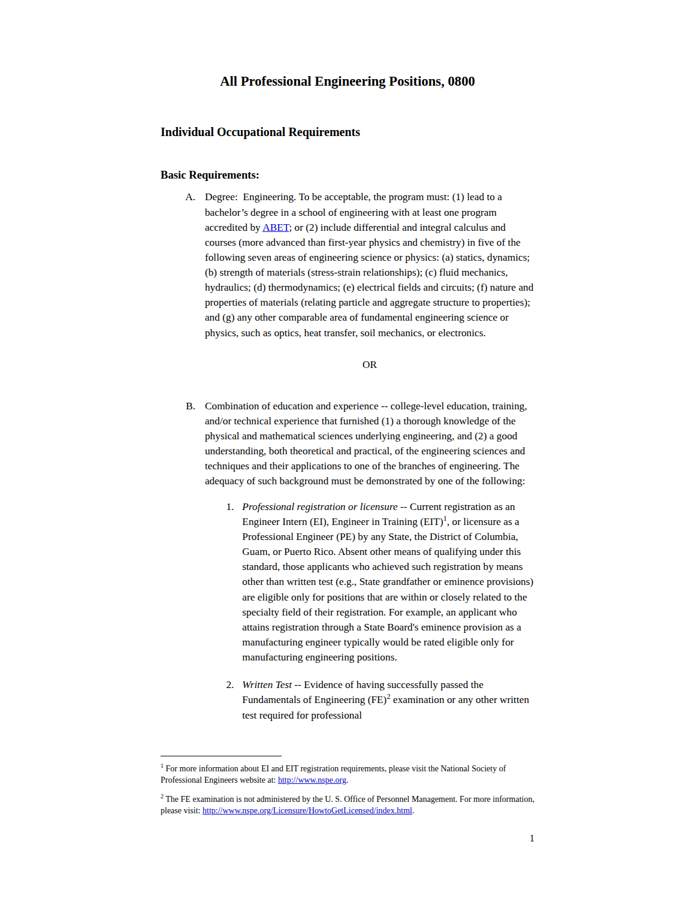All Professional Engineering Positions, 0800
Individual Occupational Requirements
Basic Requirements:
Degree: Engineering. To be acceptable, the program must: (1) lead to a bachelor’s degree in a school of engineering with at least one program accredited by ABET; or (2) include differential and integral calculus and courses (more advanced than first-year physics and chemistry) in five of the following seven areas of engineering science or physics: (a) statics, dynamics; (b) strength of materials (stress-strain relationships); (c) fluid mechanics, hydraulics; (d) thermodynamics; (e) electrical fields and circuits; (f) nature and properties of materials (relating particle and aggregate structure to properties); and (g) any other comparable area of fundamental engineering science or physics, such as optics, heat transfer, soil mechanics, or electronics.
OR
Combination of education and experience -- college-level education, training, and/or technical experience that furnished (1) a thorough knowledge of the physical and mathematical sciences underlying engineering, and (2) a good understanding, both theoretical and practical, of the engineering sciences and techniques and their applications to one of the branches of engineering. The adequacy of such background must be demonstrated by one of the following:
Professional registration or licensure -- Current registration as an Engineer Intern (EI), Engineer in Training (EIT)1, or licensure as a Professional Engineer (PE) by any State, the District of Columbia, Guam, or Puerto Rico. Absent other means of qualifying under this standard, those applicants who achieved such registration by means other than written test (e.g., State grandfather or eminence provisions) are eligible only for positions that are within or closely related to the specialty field of their registration. For example, an applicant who attains registration through a State Board's eminence provision as a manufacturing engineer typically would be rated eligible only for manufacturing engineering positions.
Written Test -- Evidence of having successfully passed the Fundamentals of Engineering (FE)2 examination or any other written test required for professional
1 For more information about EI and EIT registration requirements, please visit the National Society of Professional Engineers website at: http://www.nspe.org.
2 The FE examination is not administered by the U. S. Office of Personnel Management. For more information, please visit: http://www.nspe.org/Licensure/HowtoGetLicensed/index.html.
1